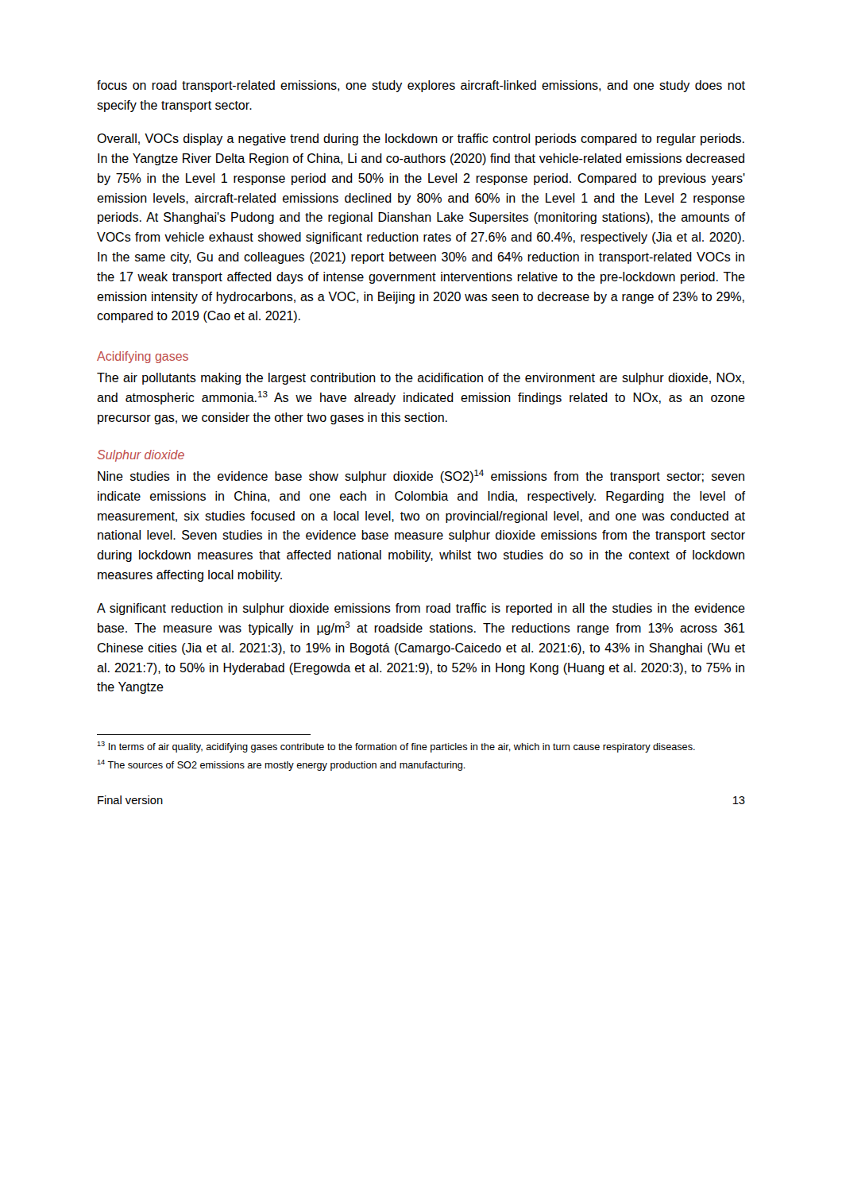focus on road transport-related emissions, one study explores aircraft-linked emissions, and one study does not specify the transport sector.
Overall, VOCs display a negative trend during the lockdown or traffic control periods compared to regular periods. In the Yangtze River Delta Region of China, Li and co-authors (2020) find that vehicle-related emissions decreased by 75% in the Level 1 response period and 50% in the Level 2 response period. Compared to previous years' emission levels, aircraft-related emissions declined by 80% and 60% in the Level 1 and the Level 2 response periods. At Shanghai's Pudong and the regional Dianshan Lake Supersites (monitoring stations), the amounts of VOCs from vehicle exhaust showed significant reduction rates of 27.6% and 60.4%, respectively (Jia et al. 2020). In the same city, Gu and colleagues (2021) report between 30% and 64% reduction in transport-related VOCs in the 17 weak transport affected days of intense government interventions relative to the pre-lockdown period. The emission intensity of hydrocarbons, as a VOC, in Beijing in 2020 was seen to decrease by a range of 23% to 29%, compared to 2019 (Cao et al. 2021).
Acidifying gases
The air pollutants making the largest contribution to the acidification of the environment are sulphur dioxide, NOx, and atmospheric ammonia.13 As we have already indicated emission findings related to NOx, as an ozone precursor gas, we consider the other two gases in this section.
Sulphur dioxide
Nine studies in the evidence base show sulphur dioxide (SO2)14 emissions from the transport sector; seven indicate emissions in China, and one each in Colombia and India, respectively. Regarding the level of measurement, six studies focused on a local level, two on provincial/regional level, and one was conducted at national level. Seven studies in the evidence base measure sulphur dioxide emissions from the transport sector during lockdown measures that affected national mobility, whilst two studies do so in the context of lockdown measures affecting local mobility.
A significant reduction in sulphur dioxide emissions from road traffic is reported in all the studies in the evidence base. The measure was typically in µg/m3 at roadside stations. The reductions range from 13% across 361 Chinese cities (Jia et al. 2021:3), to 19% in Bogotá (Camargo-Caicedo et al. 2021:6), to 43% in Shanghai (Wu et al. 2021:7), to 50% in Hyderabad (Eregowda et al. 2021:9), to 52% in Hong Kong (Huang et al. 2020:3), to 75% in the Yangtze
13 In terms of air quality, acidifying gases contribute to the formation of fine particles in the air, which in turn cause respiratory diseases.
14 The sources of SO2 emissions are mostly energy production and manufacturing.
Final version 13